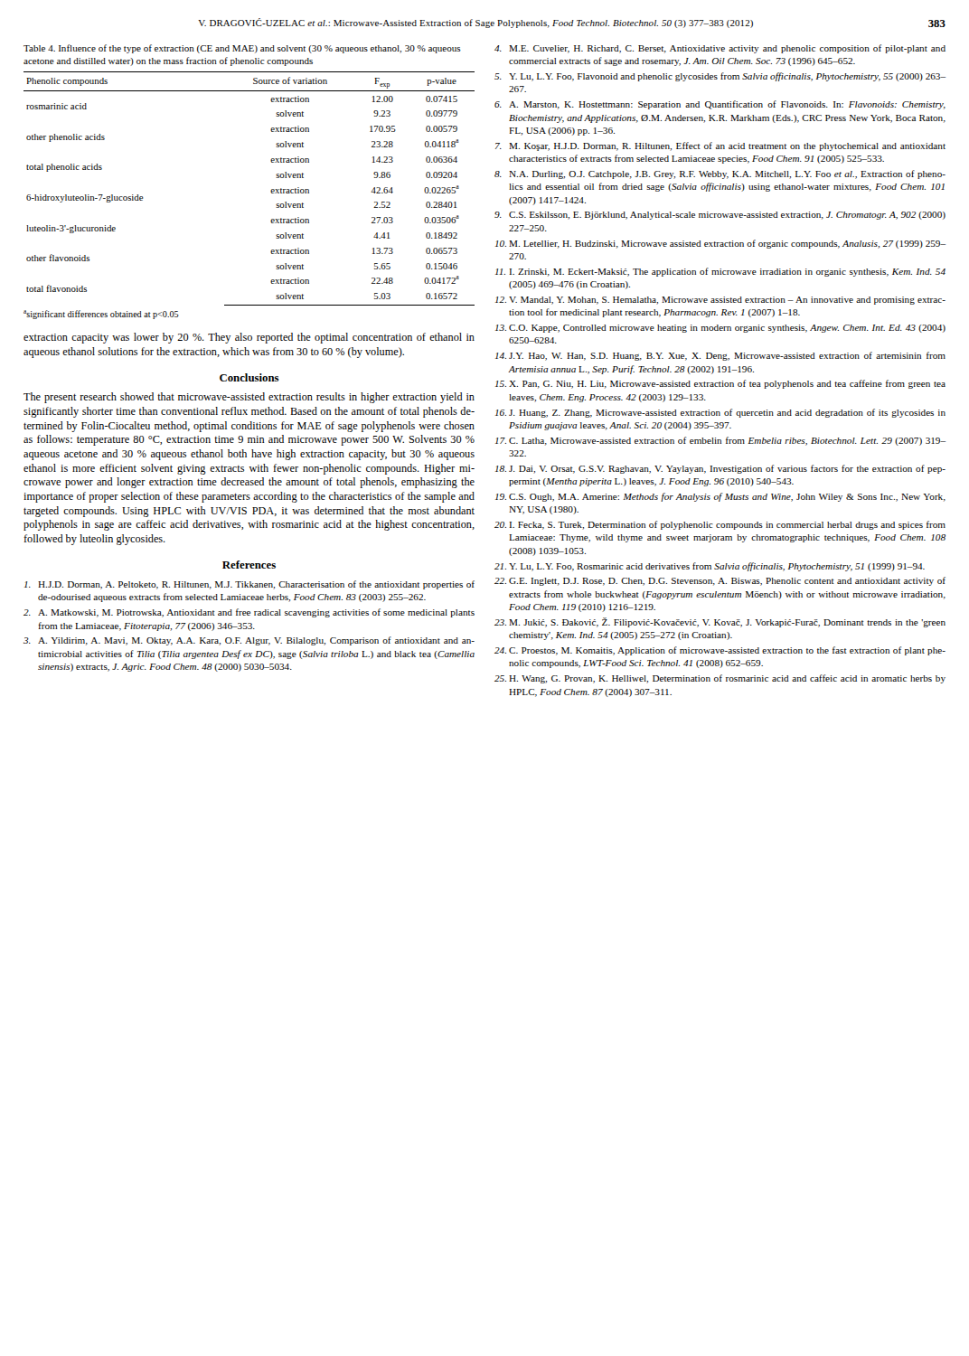383 V. DRAGOVIĆ-UZELAC et al.: Microwave-Assisted Extraction of Sage Polyphenols, Food Technol. Biotechnol. 50 (3) 377–383 (2012)
Table 4. Influence of the type of extraction (CE and MAE) and solvent (30 % aqueous ethanol, 30 % aqueous acetone and distilled water) on the mass fraction of phenolic compounds
| Phenolic compounds | Source of variation | F exp | p-value |
| --- | --- | --- | --- |
| rosmarinic acid | extraction | 12.00 | 0.07415 |
| solvent | 9.23 | 0.09779 |
| other phenolic acids | extraction | 170.95 | 0.00579 |
| solvent | 23.28 | 0.04118 a |
| total phenolic acids | extraction | 14.23 | 0.06364 |
| solvent | 9.86 | 0.09204 |
| 6-hidroxyluteolin-7-glucoside | extraction | 42.64 | 0.02265 a |
| solvent | 2.52 | 0.28401 |
| luteolin-3'-glucuronide | extraction | 27.03 | 0.03506 a |
| solvent | 4.41 | 0.18492 |
| other flavonoids | extraction | 13.73 | 0.06573 |
| solvent | 5.65 | 0.15046 |
| total flavonoids | extraction | 22.48 | 0.04172 a |
| solvent | 5.03 | 0.16572 |
asignificant differences obtained at p<0.05
extraction capacity was lower by 20 %. They also reported the optimal concentration of ethanol in aqueous ethanol solutions for the extraction, which was from 30 to 60 % (by volume).
Conclusions
The present research showed that microwave-assisted extraction results in higher extraction yield in significantly shorter time than conventional reflux method. Based on the amount of total phenols determined by Folin-Ciocalteu method, optimal conditions for MAE of sage polyphenols were chosen as follows: temperature 80 °C, extraction time 9 min and microwave power 500 W. Solvents 30 % aqueous acetone and 30 % aqueous ethanol both have high extraction capacity, but 30 % aqueous ethanol is more efficient solvent giving extracts with fewer non-phenolic compounds. Higher microwave power and longer extraction time decreased the amount of total phenols, emphasizing the importance of proper selection of these parameters according to the characteristics of the sample and targeted compounds. Using HPLC with UV/VIS PDA, it was determined that the most abundant polyphenols in sage are caffeic acid derivatives, with rosmarinic acid at the highest concentration, followed by luteolin glycosides.
References
H.J.D. Dorman, A. Peltoketo, R. Hiltunen, M.J. Tikkanen, Characterisation of the antioxidant properties of de-odourised aqueous extracts from selected Lamiaceae herbs, Food Chem. 83 (2003) 255–262.
A. Matkowski, M. Piotrowska, Antioxidant and free radical scavenging activities of some medicinal plants from the Lamiaceae, Fitoterapia, 77 (2006) 346–353.
A. Yildirim, A. Mavi, M. Oktay, A.A. Kara, O.F. Algur, V. Bilaloglu, Comparison of antioxidant and antimicrobial activities of Tilia (Tilia argentea Desf ex DC), sage (Salvia triloba L.) and black tea (Camellia sinensis) extracts, J. Agric. Food Chem. 48 (2000) 5030–5034.
M.E. Cuvelier, H. Richard, C. Berset, Antioxidative activity and phenolic composition of pilot-plant and commercial extracts of sage and rosemary, J. Am. Oil Chem. Soc. 73 (1996) 645–652.
Y. Lu, L.Y. Foo, Flavonoid and phenolic glycosides from Salvia officinalis, Phytochemistry, 55 (2000) 263–267.
A. Marston, K. Hostettmann: Separation and Quantification of Flavonoids. In: Flavonoids: Chemistry, Biochemistry, and Applications, Ø.M. Andersen, K.R. Markham (Eds.), CRC Press New York, Boca Raton, FL, USA (2006) pp. 1–36.
M. Koşar, H.J.D. Dorman, R. Hiltunen, Effect of an acid treatment on the phytochemical and antioxidant characteristics of extracts from selected Lamiaceae species, Food Chem. 91 (2005) 525–533.
N.A. Durling, O.J. Catchpole, J.B. Grey, R.F. Webby, K.A. Mitchell, L.Y. Foo et al., Extraction of phenolics and essential oil from dried sage (Salvia officinalis) using ethanol-water mixtures, Food Chem. 101 (2007) 1417–1424.
C.S. Eskilsson, E. Björklund, Analytical-scale microwave-assisted extraction, J. Chromatogr. A, 902 (2000) 227–250.
M. Letellier, H. Budzinski, Microwave assisted extraction of organic compounds, Analusis, 27 (1999) 259–270.
I. Zrinski, M. Eckert-Maksić, The application of microwave irradiation in organic synthesis, Kem. Ind. 54 (2005) 469–476 (in Croatian).
V. Mandal, Y. Mohan, S. Hemalatha, Microwave assisted extraction – An innovative and promising extraction tool for medicinal plant research, Pharmacogn. Rev. 1 (2007) 1–18.
C.O. Kappe, Controlled microwave heating in modern organic synthesis, Angew. Chem. Int. Ed. 43 (2004) 6250–6284.
J.Y. Hao, W. Han, S.D. Huang, B.Y. Xue, X. Deng, Microwave-assisted extraction of artemisinin from Artemisia annua L., Sep. Purif. Technol. 28 (2002) 191–196.
X. Pan, G. Niu, H. Liu, Microwave-assisted extraction of tea polyphenols and tea caffeine from green tea leaves, Chem. Eng. Process. 42 (2003) 129–133.
J. Huang, Z. Zhang, Microwave-assisted extraction of quercetin and acid degradation of its glycosides in Psidium guajava leaves, Anal. Sci. 20 (2004) 395–397.
C. Latha, Microwave-assisted extraction of embelin from Embelia ribes, Biotechnol. Lett. 29 (2007) 319–322.
J. Dai, V. Orsat, G.S.V. Raghavan, V. Yaylayan, Investigation of various factors for the extraction of peppermint (Mentha piperita L.) leaves, J. Food Eng. 96 (2010) 540–543.
C.S. Ough, M.A. Amerine: Methods for Analysis of Musts and Wine, John Wiley & Sons Inc., New York, NY, USA (1980).
I. Fecka, S. Turek, Determination of polyphenolic compounds in commercial herbal drugs and spices from Lamiaceae: Thyme, wild thyme and sweet marjoram by chromatographic techniques, Food Chem. 108 (2008) 1039–1053.
Y. Lu, L.Y. Foo, Rosmarinic acid derivatives from Salvia officinalis, Phytochemistry, 51 (1999) 91–94.
G.E. Inglett, D.J. Rose, D. Chen, D.G. Stevenson, A. Biswas, Phenolic content and antioxidant activity of extracts from whole buckwheat (Fagopyrum esculentum Möench) with or without microwave irradiation, Food Chem. 119 (2010) 1216–1219.
M. Jukić, S. Đaković, Ž. Filipović-Kovačević, V. Kovač, J. Vorkapić-Furač, Dominant trends in the 'green chemistry', Kem. Ind. 54 (2005) 255–272 (in Croatian).
C. Proestos, M. Komaitis, Application of microwave-assisted extraction to the fast extraction of plant phenolic compounds, LWT-Food Sci. Technol. 41 (2008) 652–659.
H. Wang, G. Provan, K. Helliwel, Determination of rosmarinic acid and caffeic acid in aromatic herbs by HPLC, Food Chem. 87 (2004) 307–311.